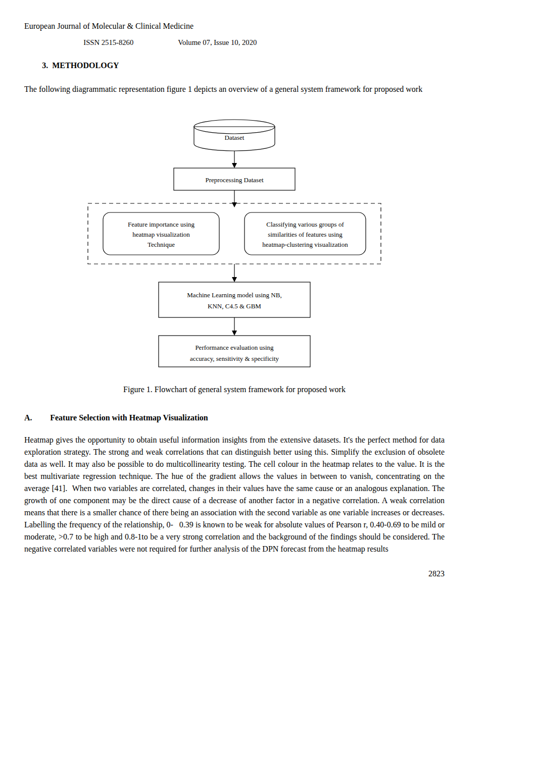European Journal of Molecular & Clinical Medicine
ISSN 2515-8260 Volume 07, Issue 10, 2020
3. METHODOLOGY
The following diagrammatic representation figure 1 depicts an overview of a general system framework for proposed work
Flowchart of general system framework for proposed work Dataset leads to Preprocessing Dataset, which leads to a dashed group containing Feature importance using heatmap visualization Technique and Classifying various groups of similarities of features using heatmap-clustering visualization. This group leads to Machine Learning model using NB, KNN, C4.5 and GBM, which leads to Performance evaluation using accuracy, sensitivity and specificity. Dataset Preprocessing Dataset Feature importance using heatmap visualization Technique Classifying various groups of similarities of features using heatmap-clustering visualization Machine Learning model using NB, KNN, C4.5 & GBM Performance evaluation using accuracy, sensitivity & specificity
Figure 1. Flowchart of general system framework for proposed work
A. Feature Selection with Heatmap Visualization
Heatmap gives the opportunity to obtain useful information insights from the extensive datasets. It's the perfect method for data exploration strategy. The strong and weak correlations that can distinguish better using this. Simplify the exclusion of obsolete data as well. It may also be possible to do multicollinearity testing. The cell colour in the heatmap relates to the value. It is the best multivariate regression technique. The hue of the gradient allows the values in between to vanish, concentrating on the average [41]. When two variables are correlated, changes in their values have the same cause or an analogous explanation. The growth of one component may be the direct cause of a decrease of another factor in a negative correlation. A weak correlation means that there is a smaller chance of there being an association with the second variable as one variable increases or decreases. Labelling the frequency of the relationship, 0- 0.39 is known to be weak for absolute values of Pearson r, 0.40-0.69 to be mild or moderate, >0.7 to be high and 0.8-1to be a very strong correlation and the background of the findings should be considered. The negative correlated variables were not required for further analysis of the DPN forecast from the heatmap results
2823